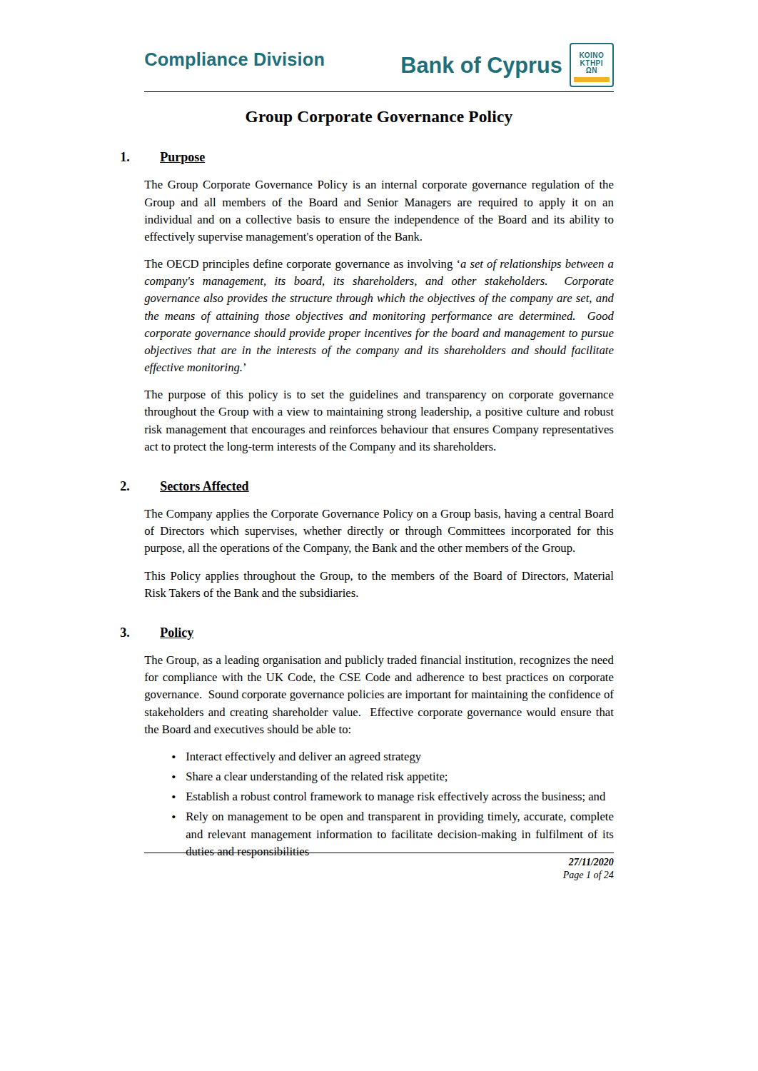Compliance Division
Bank of Cyprus
ΚΟΙΝΟ
ΚΤΗΡΙ
ΩΝ
Group Corporate Governance Policy
1. Purpose
The Group Corporate Governance Policy is an internal corporate governance regulation of the Group and all members of the Board and Senior Managers are required to apply it on an individual and on a collective basis to ensure the independence of the Board and its ability to effectively supervise management's operation of the Bank.
The OECD principles define corporate governance as involving ‘a set of relationships between a company's management, its board, its shareholders, and other stakeholders. Corporate governance also provides the structure through which the objectives of the company are set, and the means of attaining those objectives and monitoring performance are determined. Good corporate governance should provide proper incentives for the board and management to pursue objectives that are in the interests of the company and its shareholders and should facilitate effective monitoring.’
The purpose of this policy is to set the guidelines and transparency on corporate governance throughout the Group with a view to maintaining strong leadership, a positive culture and robust risk management that encourages and reinforces behaviour that ensures Company representatives act to protect the long-term interests of the Company and its shareholders.
2. Sectors Affected
The Company applies the Corporate Governance Policy on a Group basis, having a central Board of Directors which supervises, whether directly or through Committees incorporated for this purpose, all the operations of the Company, the Bank and the other members of the Group.
This Policy applies throughout the Group, to the members of the Board of Directors, Material Risk Takers of the Bank and the subsidiaries.
3. Policy
The Group, as a leading organisation and publicly traded financial institution, recognizes the need for compliance with the UK Code, the CSE Code and adherence to best practices on corporate governance. Sound corporate governance policies are important for maintaining the confidence of stakeholders and creating shareholder value. Effective corporate governance would ensure that the Board and executives should be able to:
Interact effectively and deliver an agreed strategy
Share a clear understanding of the related risk appetite;
Establish a robust control framework to manage risk effectively across the business; and
Rely on management to be open and transparent in providing timely, accurate, complete and relevant management information to facilitate decision-making in fulfilment of its duties and responsibilities
27/11/2020
Page 1 of 24